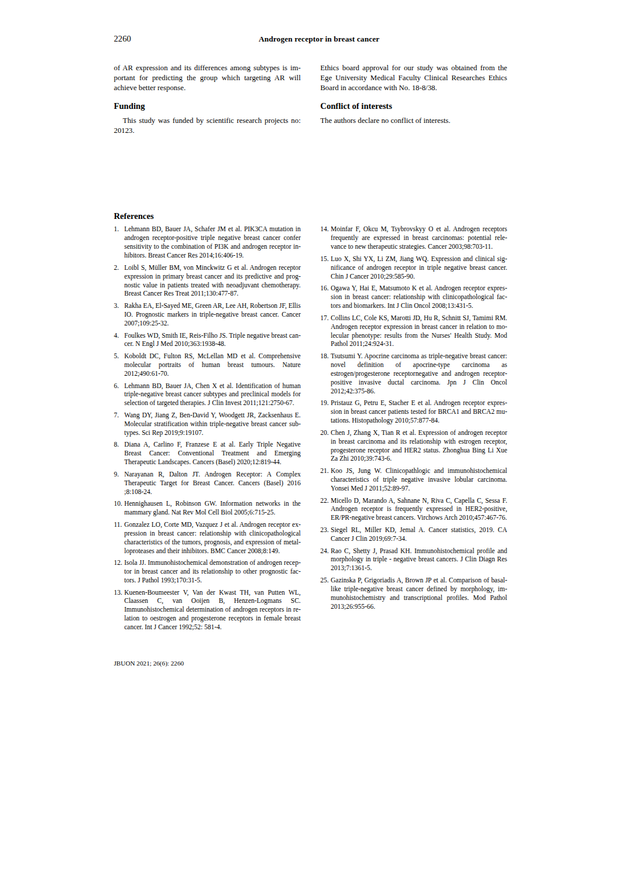2260 Androgen receptor in breast cancer
of AR expression and its differences among subtypes is important for predicting the group which targeting AR will achieve better response.
Funding
This study was funded by scientific research projects no: 20123.
Ethics board approval for our study was obtained from the Ege University Medical Faculty Clinical Researches Ethics Board in accordance with No. 18-8/38.
Conflict of interests
The authors declare no conflict of interests.
References
Lehmann BD, Bauer JA, Schafer JM et al. PIK3CA mutation in androgen receptor-positive triple negative breast cancer confer sensitivity to the combination of PI3K and androgen receptor inhibitors. Breast Cancer Res 2014;16:406-19.
Loibl S, Müller BM, von Minckwitz G et al. Androgen receptor expression in primary breast cancer and its predictive and prognostic value in patients treated with neoadjuvant chemotherapy. Breast Cancer Res Treat 2011;130:477-87.
Rakha EA, El-Sayed ME, Green AR, Lee AH, Robertson JF, Ellis IO. Prognostic markers in triple-negative breast cancer. Cancer 2007;109:25-32.
Foulkes WD, Smith IE, Reis-Filho JS. Triple negative breast cancer. N Engl J Med 2010;363:1938-48.
Koboldt DC, Fulton RS, McLellan MD et al. Comprehensive molecular portraits of human breast tumours. Nature 2012;490:61-70.
Lehmann BD, Bauer JA, Chen X et al. Identification of human triple-negative breast cancer subtypes and preclinical models for selection of targeted therapies. J Clin Invest 2011;121:2750-67.
Wang DY, Jiang Z, Ben-David Y, Woodgett JR, Zacksenhaus E. Molecular stratification within triple-negative breast cancer subtypes. Sci Rep 2019;9:19107.
Diana A, Carlino F, Franzese E at al. Early Triple Negative Breast Cancer: Conventional Treatment and Emerging Therapeutic Landscapes. Cancers (Basel) 2020;12:819-44.
Narayanan R, Dalton JT. Androgen Receptor: A Complex Therapeutic Target for Breast Cancer. Cancers (Basel) 2016 ;8:108-24.
Hennighausen L, Robinson GW. Information networks in the mammary gland. Nat Rev Mol Cell Biol 2005;6:715-25.
Gonzalez LO, Corte MD, Vazquez J et al. Androgen receptor expression in breast cancer: relationship with clinicopathological characteristics of the tumors, prognosis, and expression of metalloproteases and their inhibitors. BMC Cancer 2008;8:149.
Isola JJ. Immunohistochemical demonstration of androgen receptor in breast cancer and its relationship to other prognostic factors. J Pathol 1993;170:31-5.
Kuenen-Boumeester V, Van der Kwast TH, van Putten WL, Claassen C, van Ooijen B, Henzen-Logmans SC. Immunohistochemical determination of androgen receptors in relation to oestrogen and progesterone receptors in female breast cancer. Int J Cancer 1992;52: 581-4.
Moinfar F, Okcu M, Tsybrovskyy O et al. Androgen receptors frequently are expressed in breast carcinomas: potential relevance to new therapeutic strategies. Cancer 2003;98:703-11.
Luo X, Shi YX, Li ZM, Jiang WQ. Expression and clinical significance of androgen receptor in triple negative breast cancer. Chin J Cancer 2010;29:585-90.
Ogawa Y, Hai E, Matsumoto K et al. Androgen receptor expression in breast cancer: relationship with clinicopathological factors and biomarkers. Int J Clin Oncol 2008;13:431-5.
Collins LC, Cole KS, Marotti JD, Hu R, Schnitt SJ, Tamimi RM. Androgen receptor expression in breast cancer in relation to molecular phenotype: results from the Nurses' Health Study. Mod Pathol 2011;24:924-31.
Tsutsumi Y. Apocrine carcinoma as triple-negative breast cancer: novel definition of apocrine-type carcinoma as estrogen/progesterone receptornegative and androgen receptor-positive invasive ductal carcinoma. Jpn J Clin Oncol 2012;42:375-86.
Pristauz G, Petru E, Stacher E et al. Androgen receptor expression in breast cancer patients tested for BRCA1 and BRCA2 mutations. Histopathology 2010;57:877-84.
Chen J, Zhang X, Tian R et al. Expression of androgen receptor in breast carcinoma and its relationship with estrogen receptor, progesterone receptor and HER2 status. Zhonghua Bing Li Xue Za Zhi 2010;39:743-6.
Koo JS, Jung W. Clinicopathlogic and immunohistochemical characteristics of triple negative invasive lobular carcinoma. Yonsei Med J 2011;52:89-97.
Micello D, Marando A, Sahnane N, Riva C, Capella C, Sessa F. Androgen receptor is frequently expressed in HER2-positive, ER/PR-negative breast cancers. Virchows Arch 2010;457:467-76.
Siegel RL, Miller KD, Jemal A. Cancer statistics, 2019. CA Cancer J Clin 2019;69:7-34.
Rao C, Shetty J, Prasad KH. Immunohistochemical profile and morphology in triple - negative breast cancers. J Clin Diagn Res 2013;7:1361-5.
Gazinska P, Grigoriadis A, Brown JP et al. Comparison of basal-like triple-negative breast cancer defined by morphology, immunohistochemistry and transcriptional profiles. Mod Pathol 2013;26:955-66.
JBUON 2021; 26(6): 2260